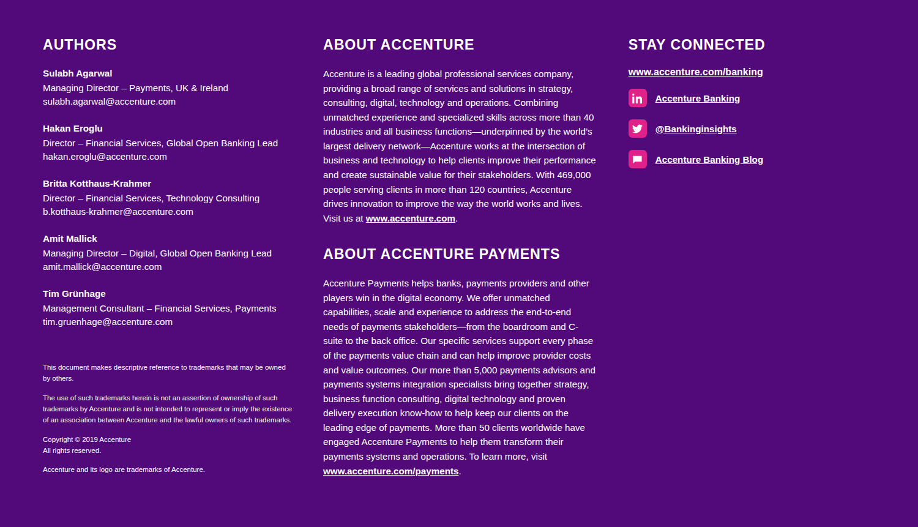Authors
Sulabh Agarwal
Managing Director – Payments, UK & Ireland
sulabh.agarwal@accenture.com
Hakan Eroglu
Director – Financial Services, Global Open Banking Lead
hakan.eroglu@accenture.com
Britta Kotthaus-Krahmer
Director – Financial Services, Technology Consulting
b.kotthaus-krahmer@accenture.com
Amit Mallick
Managing Director – Digital, Global Open Banking Lead
amit.mallick@accenture.com
Tim Grünhage
Management Consultant – Financial Services, Payments
tim.gruenhage@accenture.com
This document makes descriptive reference to trademarks that may be owned by others.
The use of such trademarks herein is not an assertion of ownership of such trademarks by Accenture and is not intended to represent or imply the existence of an association between Accenture and the lawful owners of such trademarks.
Copyright © 2019 Accenture
All rights reserved.
Accenture and its logo are trademarks of Accenture.
About Accenture
Accenture is a leading global professional services company, providing a broad range of services and solutions in strategy, consulting, digital, technology and operations. Combining unmatched experience and specialized skills across more than 40 industries and all business functions—underpinned by the world’s largest delivery network—Accenture works at the intersection of business and technology to help clients improve their performance and create sustainable value for their stakeholders. With 469,000 people serving clients in more than 120 countries, Accenture drives innovation to improve the way the world works and lives. Visit us at www.accenture.com.
About Accenture Payments
Accenture Payments helps banks, payments providers and other players win in the digital economy. We offer unmatched capabilities, scale and experience to address the end-to-end needs of payments stakeholders—from the boardroom and C-suite to the back office. Our specific services support every phase of the payments value chain and can help improve provider costs and value outcomes. Our more than 5,000 payments advisors and payments systems integration specialists bring together strategy, business function consulting, digital technology and proven delivery execution know-how to help keep our clients on the leading edge of payments. More than 50 clients worldwide have engaged Accenture Payments to help them transform their payments systems and operations. To learn more, visit www.accenture.com/payments.
Stay Connected
www.accenture.com/banking
Accenture Banking
@Bankinginsights
Accenture Banking Blog